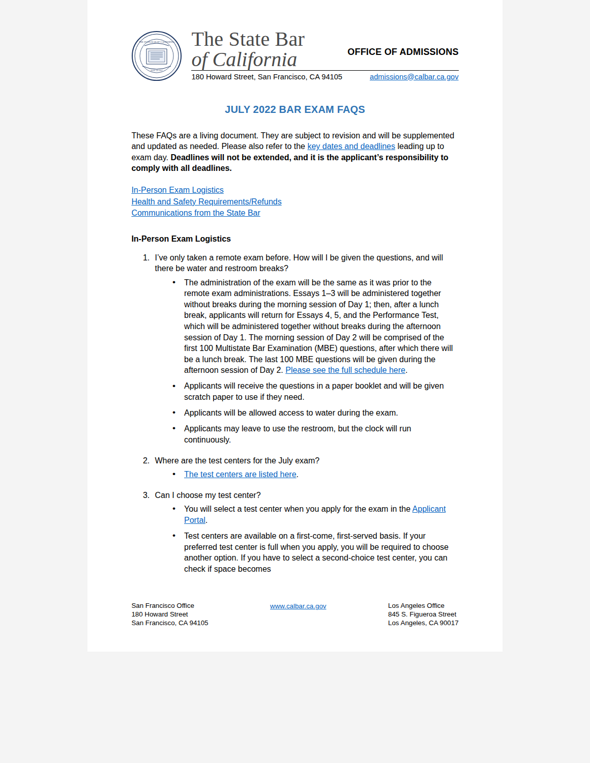THE STATE BAR OF CALIFORNIA JULY 29 1927
The State Bar of California
OFFICE OF ADMISSIONS
180 Howard Street, San Francisco, CA 94105 admissions@calbar.ca.gov
JULY 2022 BAR EXAM FAQS
These FAQs are a living document. They are subject to revision and will be supplemented and updated as needed. Please also refer to the key dates and deadlines leading up to exam day. Deadlines will not be extended, and it is the applicant’s responsibility to comply with all deadlines.
In-Person Exam Logistics Health and Safety Requirements/Refunds Communications from the State Bar
In-Person Exam Logistics
I’ve only taken a remote exam before. How will I be given the questions, and will there be water and restroom breaks?
The administration of the exam will be the same as it was prior to the remote exam administrations. Essays 1–3 will be administered together without breaks during the morning session of Day 1; then, after a lunch break, applicants will return for Essays 4, 5, and the Performance Test, which will be administered together without breaks during the afternoon session of Day 1. The morning session of Day 2 will be comprised of the first 100 Multistate Bar Examination (MBE) questions, after which there will be a lunch break. The last 100 MBE questions will be given during the afternoon session of Day 2. Please see the full schedule here.
Applicants will receive the questions in a paper booklet and will be given scratch paper to use if they need.
Applicants will be allowed access to water during the exam.
Applicants may leave to use the restroom, but the clock will run continuously.
Where are the test centers for the July exam?
The test centers are listed here.
Can I choose my test center?
You will select a test center when you apply for the exam in the Applicant Portal.
Test centers are available on a first-come, first-served basis. If your preferred test center is full when you apply, you will be required to choose another option. If you have to select a second-choice test center, you can check if space becomes
San Francisco Office
180 Howard Street
San Francisco, CA 94105
www.calbar.ca.gov
Los Angeles Office
845 S. Figueroa Street
Los Angeles, CA 90017